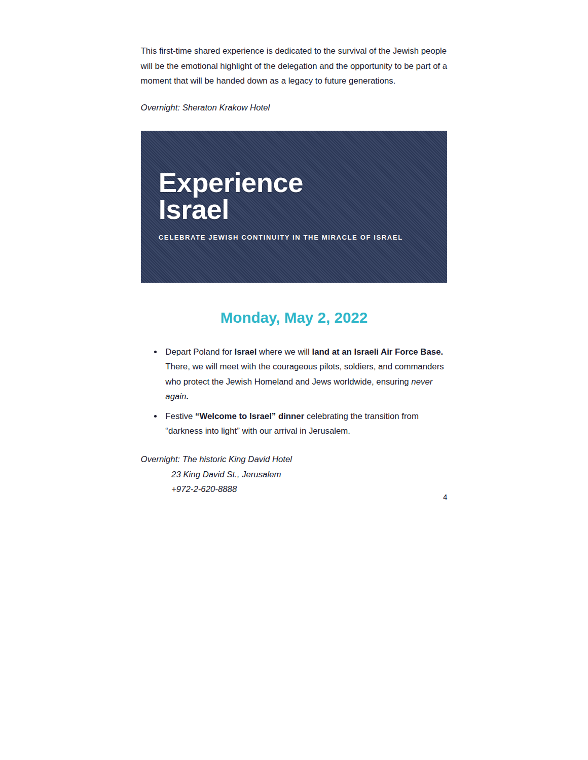This first-time shared experience is dedicated to the survival of the Jewish people will be the emotional highlight of the delegation and the opportunity to be part of a moment that will be handed down as a legacy to future generations.
Overnight: Sheraton Krakow Hotel
Experience
Israel
Celebrate Jewish Continuity in the Miracle of Israel
Monday, May 2, 2022
Depart Poland for Israel where we will land at an Israeli Air Force Base. There, we will meet with the courageous pilots, soldiers, and commanders who protect the Jewish Homeland and Jews worldwide, ensuring never again.
Festive “Welcome to Israel” dinner celebrating the transition from “darkness into light” with our arrival in Jerusalem.
Overnight: The historic King David Hotel
23 King David St., Jerusalem
+972-2-620-8888
4